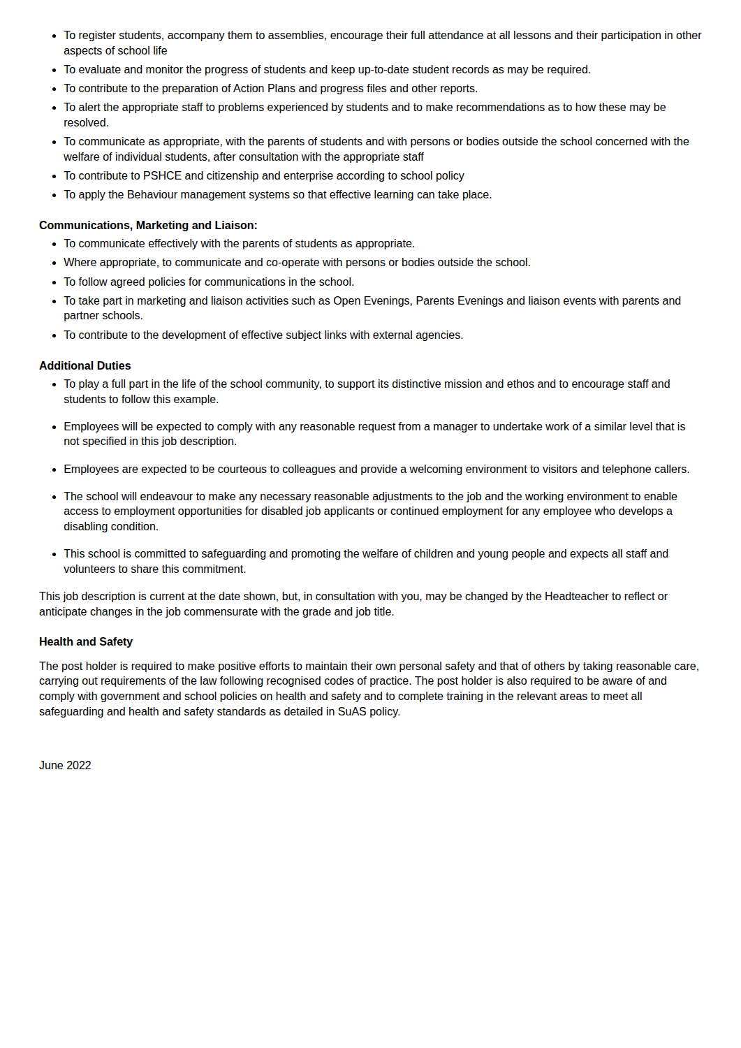To register students, accompany them to assemblies, encourage their full attendance at all lessons and their participation in other aspects of school life
To evaluate and monitor the progress of students and keep up-to-date student records as may be required.
To contribute to the preparation of Action Plans and progress files and other reports.
To alert the appropriate staff to problems experienced by students and to make recommendations as to how these may be resolved.
To communicate as appropriate, with the parents of students and with persons or bodies outside the school concerned with the welfare of individual students, after consultation with the appropriate staff
To contribute to PSHCE and citizenship and enterprise according to school policy
To apply the Behaviour management systems so that effective learning can take place.
Communications, Marketing and Liaison:
To communicate effectively with the parents of students as appropriate.
Where appropriate, to communicate and co-operate with persons or bodies outside the school.
To follow agreed policies for communications in the school.
To take part in marketing and liaison activities such as Open Evenings, Parents Evenings and liaison events with parents and partner schools.
To contribute to the development of effective subject links with external agencies.
Additional Duties
To play a full part in the life of the school community, to support its distinctive mission and ethos and to encourage staff and students to follow this example.
Employees will be expected to comply with any reasonable request from a manager to undertake work of a similar level that is not specified in this job description.
Employees are expected to be courteous to colleagues and provide a welcoming environment to visitors and telephone callers.
The school will endeavour to make any necessary reasonable adjustments to the job and the working environment to enable access to employment opportunities for disabled job applicants or continued employment for any employee who develops a disabling condition.
This school is committed to safeguarding and promoting the welfare of children and young people and expects all staff and volunteers to share this commitment.
This job description is current at the date shown, but, in consultation with you, may be changed by the Headteacher to reflect or anticipate changes in the job commensurate with the grade and job title.
Health and Safety
The post holder is required to make positive efforts to maintain their own personal safety and that of others by taking reasonable care, carrying out requirements of the law following recognised codes of practice. The post holder is also required to be aware of and comply with government and school policies on health and safety and to complete training in the relevant areas to meet all safeguarding and health and safety standards as detailed in SuAS policy.
June 2022